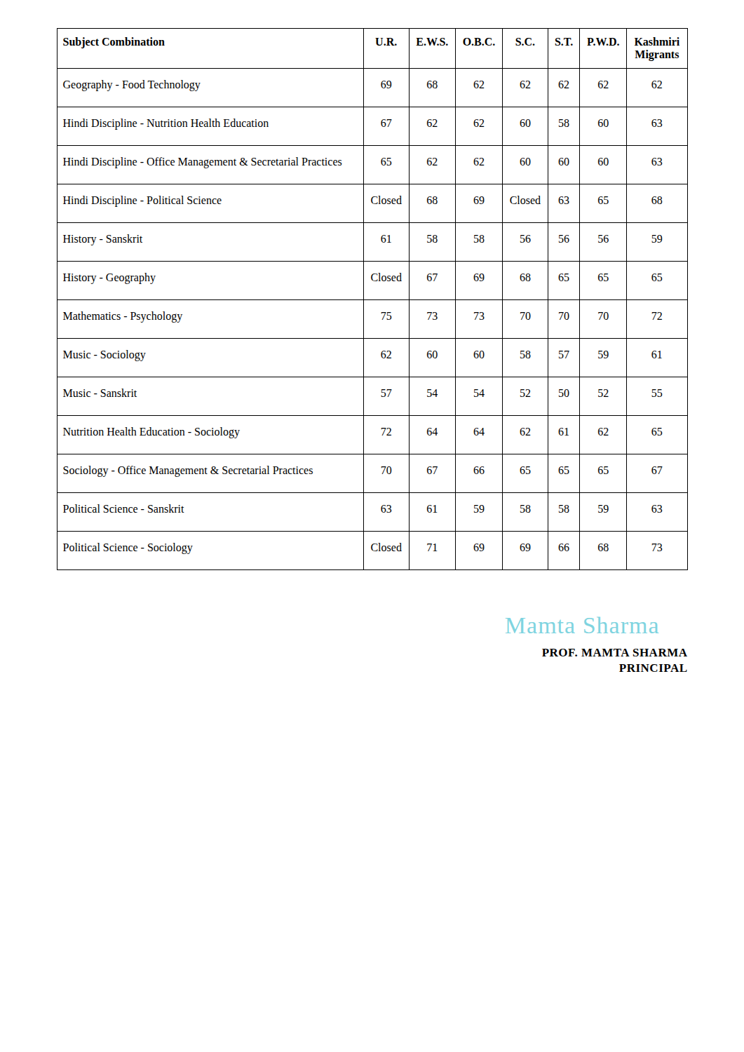| Subject Combination | U.R. | E.W.S. | O.B.C. | S.C. | S.T. | P.W.D. | Kashmiri Migrants |
| --- | --- | --- | --- | --- | --- | --- | --- |
| Geography - Food Technology | 69 | 68 | 62 | 62 | 62 | 62 | 62 |
| Hindi Discipline - Nutrition Health Education | 67 | 62 | 62 | 60 | 58 | 60 | 63 |
| Hindi Discipline - Office Management & Secretarial Practices | 65 | 62 | 62 | 60 | 60 | 60 | 63 |
| Hindi Discipline - Political Science | Closed | 68 | 69 | Closed | 63 | 65 | 68 |
| History - Sanskrit | 61 | 58 | 58 | 56 | 56 | 56 | 59 |
| History - Geography | Closed | 67 | 69 | 68 | 65 | 65 | 65 |
| Mathematics - Psychology | 75 | 73 | 73 | 70 | 70 | 70 | 72 |
| Music - Sociology | 62 | 60 | 60 | 58 | 57 | 59 | 61 |
| Music - Sanskrit | 57 | 54 | 54 | 52 | 50 | 52 | 55 |
| Nutrition Health Education - Sociology | 72 | 64 | 64 | 62 | 61 | 62 | 65 |
| Sociology - Office Management & Secretarial Practices | 70 | 67 | 66 | 65 | 65 | 65 | 67 |
| Political Science - Sanskrit | 63 | 61 | 59 | 58 | 58 | 59 | 63 |
| Political Science - Sociology | Closed | 71 | 69 | 69 | 66 | 68 | 73 |
Mamta Sharma
PROF. MAMTA SHARMA
PRINCIPAL